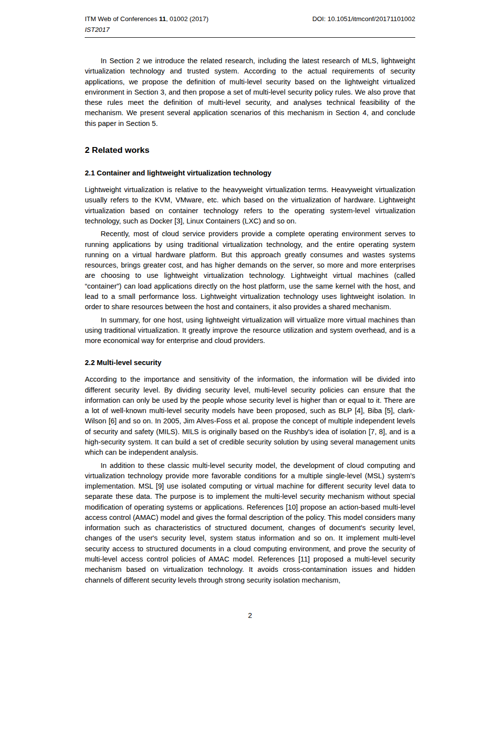ITM Web of Conferences 11, 01002 (2017)
IST2017
DOI: 10.1051/itmconf/20171101002
In Section 2 we introduce the related research, including the latest research of MLS, lightweight virtualization technology and trusted system. According to the actual requirements of security applications, we propose the definition of multi-level security based on the lightweight virtualized environment in Section 3, and then propose a set of multi-level security policy rules. We also prove that these rules meet the definition of multi-level security, and analyses technical feasibility of the mechanism. We present several application scenarios of this mechanism in Section 4, and conclude this paper in Section 5.
2 Related works
2.1 Container and lightweight virtualization technology
Lightweight virtualization is relative to the heavyweight virtualization terms. Heavyweight virtualization usually refers to the KVM, VMware, etc. which based on the virtualization of hardware. Lightweight virtualization based on container technology refers to the operating system-level virtualization technology, such as Docker [3], Linux Containers (LXC) and so on.
Recently, most of cloud service providers provide a complete operating environment serves to running applications by using traditional virtualization technology, and the entire operating system running on a virtual hardware platform. But this approach greatly consumes and wastes systems resources, brings greater cost, and has higher demands on the server, so more and more enterprises are choosing to use lightweight virtualization technology. Lightweight virtual machines (called “container”) can load applications directly on the host platform, use the same kernel with the host, and lead to a small performance loss. Lightweight virtualization technology uses lightweight isolation. In order to share resources between the host and containers, it also provides a shared mechanism.
In summary, for one host, using lightweight virtualization will virtualize more virtual machines than using traditional virtualization. It greatly improve the resource utilization and system overhead, and is a more economical way for enterprise and cloud providers.
2.2 Multi-level security
According to the importance and sensitivity of the information, the information will be divided into different security level. By dividing security level, multi-level security policies can ensure that the information can only be used by the people whose security level is higher than or equal to it. There are a lot of well-known multi-level security models have been proposed, such as BLP [4], Biba [5], clark-Wilson [6] and so on. In 2005, Jim Alves-Foss et al. propose the concept of multiple independent levels of security and safety (MILS). MILS is originally based on the Rushby's idea of isolation [7, 8], and is a high-security system. It can build a set of credible security solution by using several management units which can be independent analysis.
In addition to these classic multi-level security model, the development of cloud computing and virtualization technology provide more favorable conditions for a multiple single-level (MSL) system's implementation. MSL [9] use isolated computing or virtual machine for different security level data to separate these data. The purpose is to implement the multi-level security mechanism without special modification of operating systems or applications. References [10] propose an action-based multi-level access control (AMAC) model and gives the formal description of the policy. This model considers many information such as characteristics of structured document, changes of document's security level, changes of the user's security level, system status information and so on. It implement multi-level security access to structured documents in a cloud computing environment, and prove the security of multi-level access control policies of AMAC model. References [11] proposed a multi-level security mechanism based on virtualization technology. It avoids cross-contamination issues and hidden channels of different security levels through strong security isolation mechanism,
2